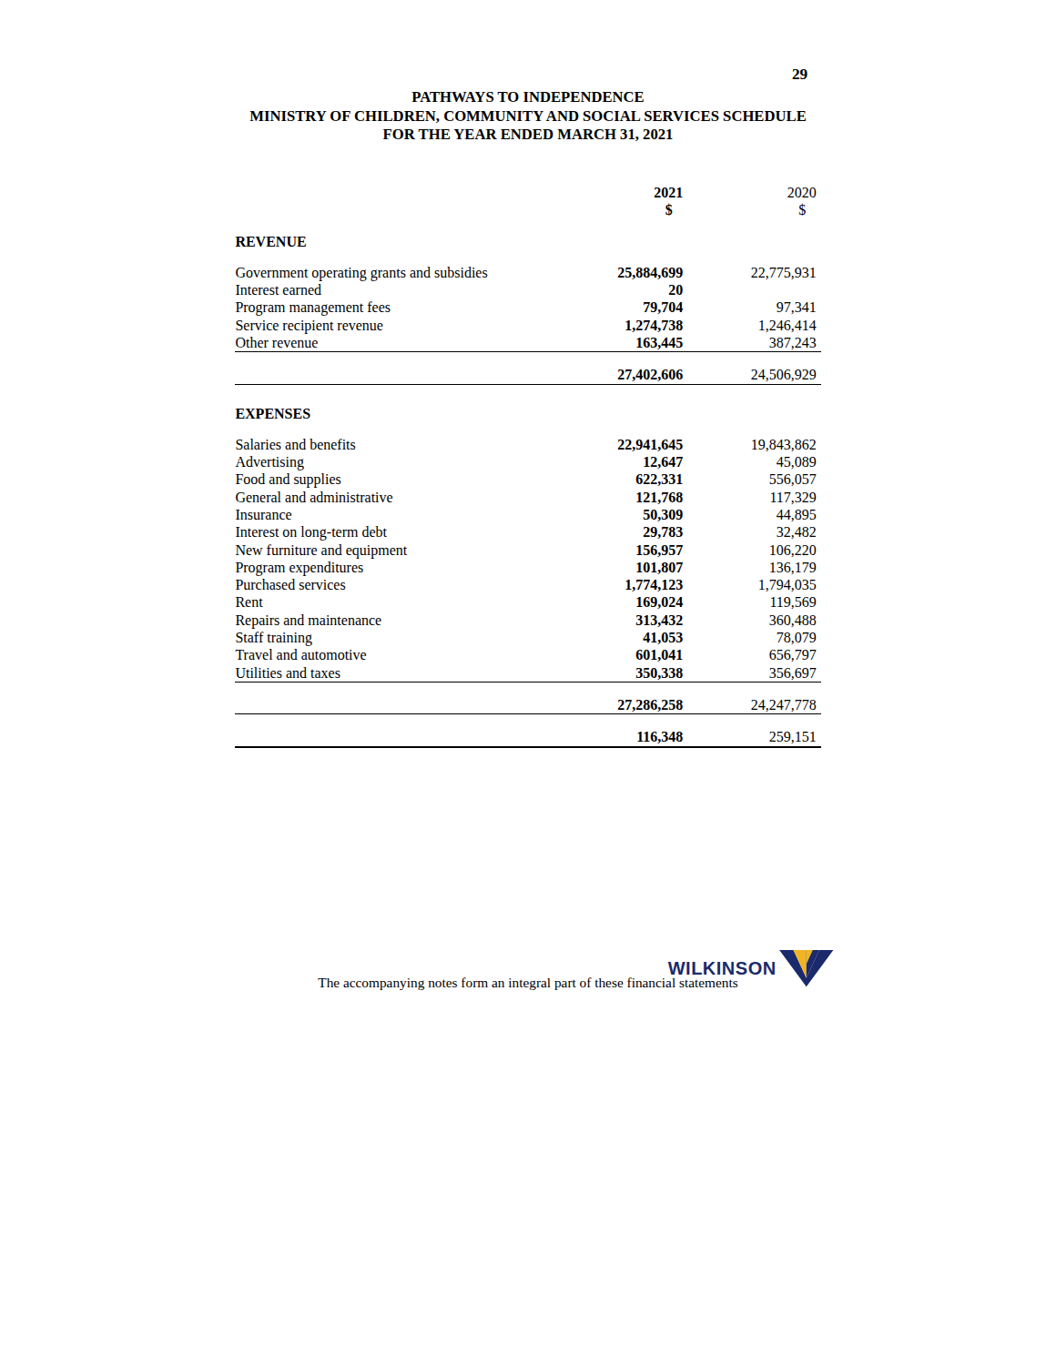29
PATHWAYS TO INDEPENDENCE
MINISTRY OF CHILDREN, COMMUNITY AND SOCIAL SERVICES SCHEDULE
FOR THE YEAR ENDED MARCH 31, 2021
| | 2021 | 2020 |
| | $ | $ |
| REVENUE | | |
| Government operating grants and subsidies | 25,884,699 | 22,775,931 |
| Interest earned | 20 | |
| Program management fees | 79,704 | 97,341 |
| Service recipient revenue | 1,274,738 | 1,246,414 |
| Other revenue | 163,445 | 387,243 |
| | 27,402,606 | 24,506,929 |
| EXPENSES | | |
| Salaries and benefits | 22,941,645 | 19,843,862 |
| Advertising | 12,647 | 45,089 |
| Food and supplies | 622,331 | 556,057 |
| General and administrative | 121,768 | 117,329 |
| Insurance | 50,309 | 44,895 |
| Interest on long-term debt | 29,783 | 32,482 |
| New furniture and equipment | 156,957 | 106,220 |
| Program expenditures | 101,807 | 136,179 |
| Purchased services | 1,774,123 | 1,794,035 |
| Rent | 169,024 | 119,569 |
| Repairs and maintenance | 313,432 | 360,488 |
| Staff training | 41,053 | 78,079 |
| Travel and automotive | 601,041 | 656,797 |
| Utilities and taxes | 350,338 | 356,697 |
| | 27,286,258 | 24,247,778 |
| | 116,348 | 259,151 |
The accompanying notes form an integral part of these financial statements
WILKINSON